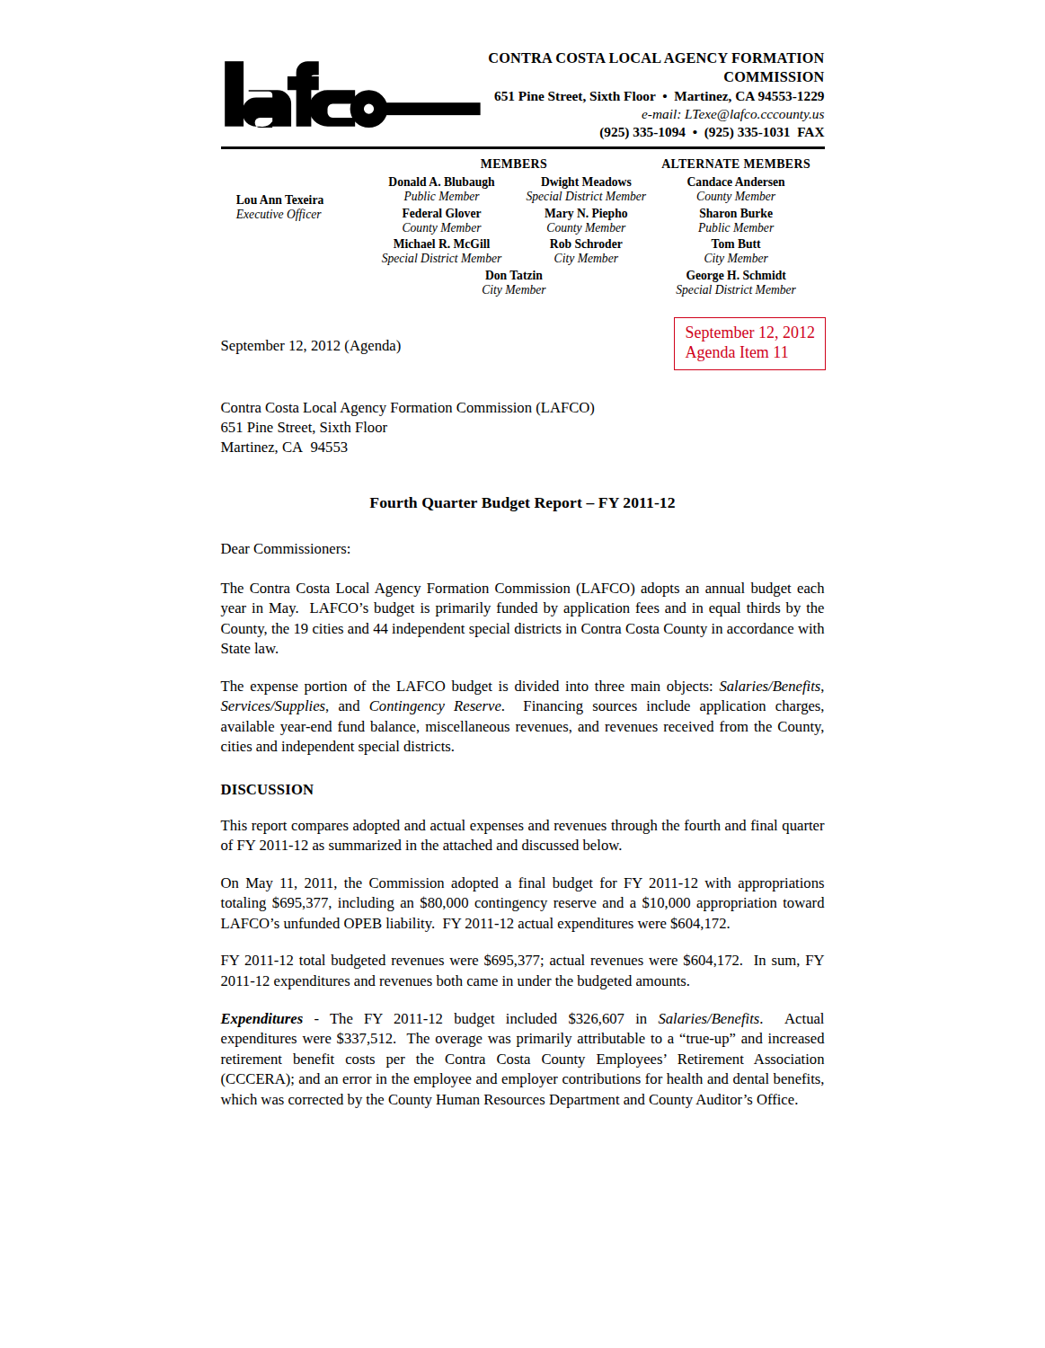CONTRA COSTA LOCAL AGENCY FORMATION COMMISSION
651 Pine Street, Sixth Floor • Martinez, CA 94553-1229
e-mail: LTexe@lafco.cccounty.us
(925) 335-1094 • (925) 335-1031 FAX
Lou Ann Texeira
Executive Officer
MEMBERS
Donald A. Blubaugh
Public Member
Dwight Meadows
Special District Member
Federal Glover
County Member
Mary N. Piepho
County Member
Michael R. McGill
Special District Member
Rob Schroder
City Member
Don Tatzin
City Member
ALTERNATE MEMBERS
Candace Andersen
County Member
Sharon Burke
Public Member
Tom Butt
City Member
George H. Schmidt
Special District Member
September 12, 2012 (Agenda)
September 12, 2012
Agenda Item 11
Contra Costa Local Agency Formation Commission (LAFCO)
651 Pine Street, Sixth Floor
Martinez, CA 94553
Fourth Quarter Budget Report – FY 2011-12
Dear Commissioners:
The Contra Costa Local Agency Formation Commission (LAFCO) adopts an annual budget each year in May. LAFCO’s budget is primarily funded by application fees and in equal thirds by the County, the 19 cities and 44 independent special districts in Contra Costa County in accordance with State law.
The expense portion of the LAFCO budget is divided into three main objects: Salaries/Benefits, Services/Supplies, and Contingency Reserve. Financing sources include application charges, available year-end fund balance, miscellaneous revenues, and revenues received from the County, cities and independent special districts.
DISCUSSION
This report compares adopted and actual expenses and revenues through the fourth and final quarter of FY 2011-12 as summarized in the attached and discussed below.
On May 11, 2011, the Commission adopted a final budget for FY 2011-12 with appropriations totaling $695,377, including an $80,000 contingency reserve and a $10,000 appropriation toward LAFCO’s unfunded OPEB liability. FY 2011-12 actual expenditures were $604,172.
FY 2011-12 total budgeted revenues were $695,377; actual revenues were $604,172. In sum, FY 2011-12 expenditures and revenues both came in under the budgeted amounts.
Expenditures - The FY 2011-12 budget included $326,607 in Salaries/Benefits. Actual expenditures were $337,512. The overage was primarily attributable to a “true-up” and increased retirement benefit costs per the Contra Costa County Employees’ Retirement Association (CCCERA); and an error in the employee and employer contributions for health and dental benefits, which was corrected by the County Human Resources Department and County Auditor’s Office.